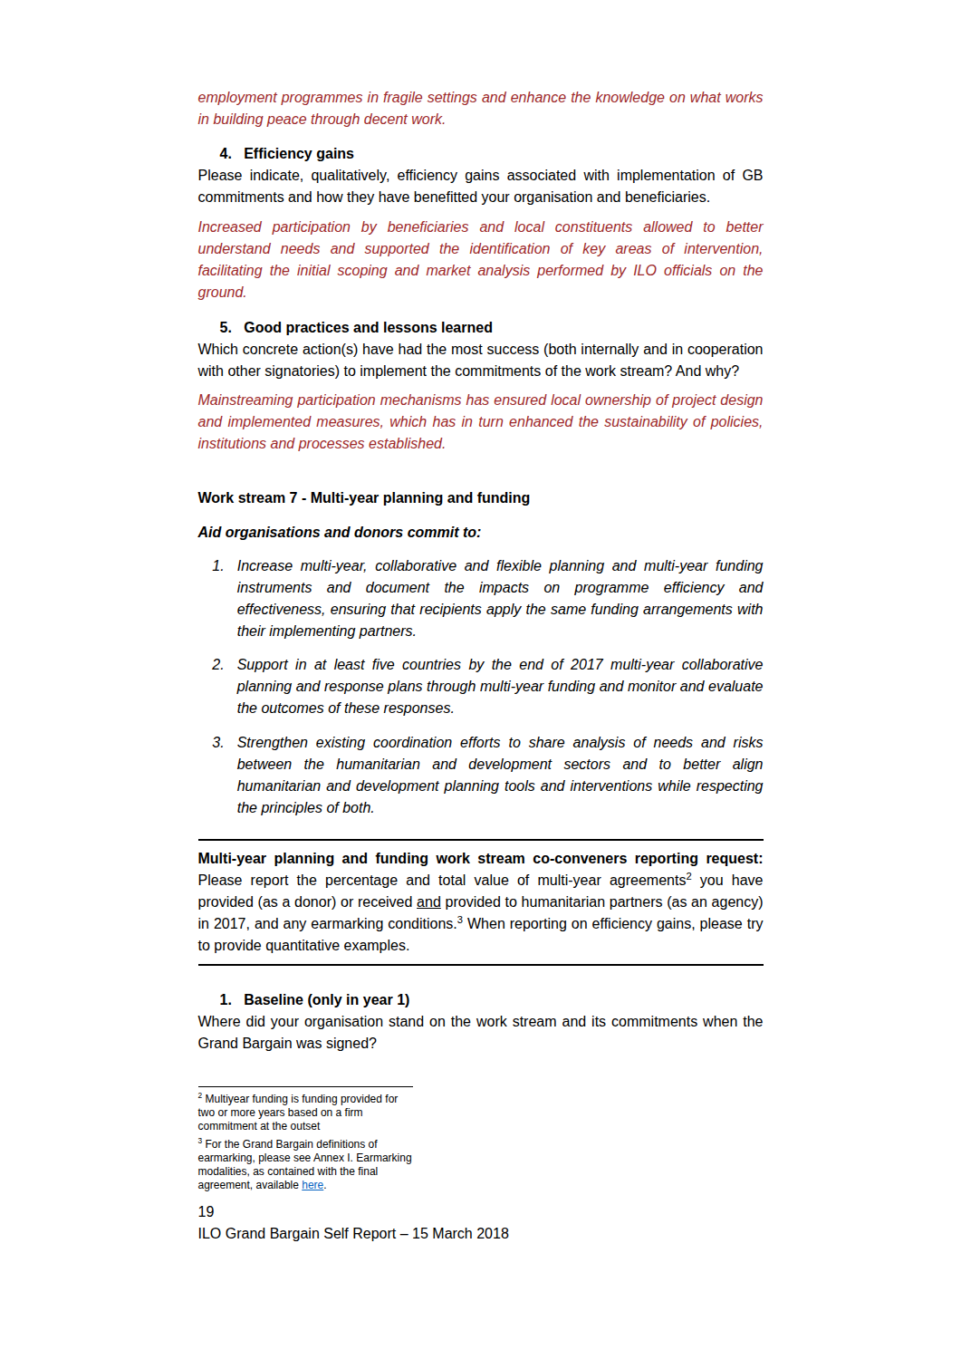employment programmes in fragile settings and enhance the knowledge on what works in building peace through decent work.
4. Efficiency gains
Please indicate, qualitatively, efficiency gains associated with implementation of GB commitments and how they have benefitted your organisation and beneficiaries.
Increased participation by beneficiaries and local constituents allowed to better understand needs and supported the identification of key areas of intervention, facilitating the initial scoping and market analysis performed by ILO officials on the ground.
5. Good practices and lessons learned
Which concrete action(s) have had the most success (both internally and in cooperation with other signatories) to implement the commitments of the work stream? And why?
Mainstreaming participation mechanisms has ensured local ownership of project design and implemented measures, which has in turn enhanced the sustainability of policies, institutions and processes established.
Work stream 7 - Multi-year planning and funding
Aid organisations and donors commit to:
Increase multi-year, collaborative and flexible planning and multi-year funding instruments and document the impacts on programme efficiency and effectiveness, ensuring that recipients apply the same funding arrangements with their implementing partners.
Support in at least five countries by the end of 2017 multi-year collaborative planning and response plans through multi-year funding and monitor and evaluate the outcomes of these responses.
Strengthen existing coordination efforts to share analysis of needs and risks between the humanitarian and development sectors and to better align humanitarian and development planning tools and interventions while respecting the principles of both.
Multi-year planning and funding work stream co-conveners reporting request: Please report the percentage and total value of multi-year agreements2 you have provided (as a donor) or received and provided to humanitarian partners (as an agency) in 2017, and any earmarking conditions.3 When reporting on efficiency gains, please try to provide quantitative examples.
1. Baseline (only in year 1)
Where did your organisation stand on the work stream and its commitments when the Grand Bargain was signed?
2 Multiyear funding is funding provided for two or more years based on a firm commitment at the outset
3 For the Grand Bargain definitions of earmarking, please see Annex I. Earmarking modalities, as contained with the final agreement, available here.
19
ILO Grand Bargain Self Report – 15 March 2018